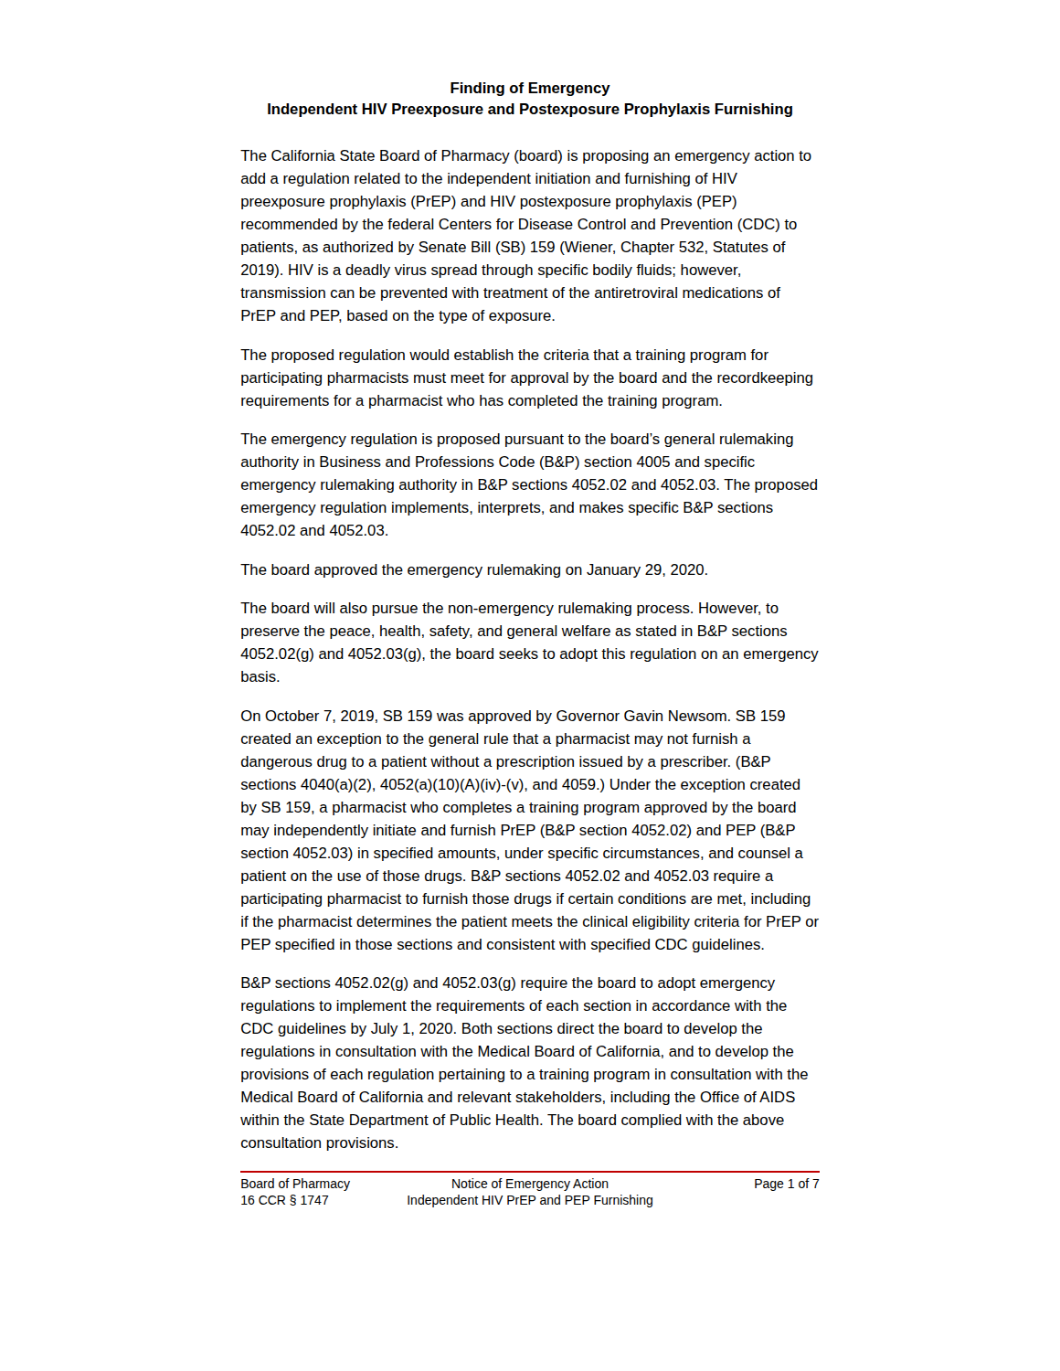Finding of EmergencyIndependent HIV Preexposure and Postexposure Prophylaxis Furnishing
The California State Board of Pharmacy (board) is proposing an emergency action to add a regulation related to the independent initiation and furnishing of HIV preexposure prophylaxis (PrEP) and HIV postexposure prophylaxis (PEP) recommended by the federal Centers for Disease Control and Prevention (CDC) to patients, as authorized by Senate Bill (SB) 159 (Wiener, Chapter 532, Statutes of 2019). HIV is a deadly virus spread through specific bodily fluids; however, transmission can be prevented with treatment of the antiretroviral medications of PrEP and PEP, based on the type of exposure.
The proposed regulation would establish the criteria that a training program for participating pharmacists must meet for approval by the board and the recordkeeping requirements for a pharmacist who has completed the training program.
The emergency regulation is proposed pursuant to the board’s general rulemaking authority in Business and Professions Code (B&P) section 4005 and specific emergency rulemaking authority in B&P sections 4052.02 and 4052.03. The proposed emergency regulation implements, interprets, and makes specific B&P sections 4052.02 and 4052.03.
The board approved the emergency rulemaking on January 29, 2020.
The board will also pursue the non-emergency rulemaking process. However, to preserve the peace, health, safety, and general welfare as stated in B&P sections 4052.02(g) and 4052.03(g), the board seeks to adopt this regulation on an emergency basis.
On October 7, 2019, SB 159 was approved by Governor Gavin Newsom. SB 159 created an exception to the general rule that a pharmacist may not furnish a dangerous drug to a patient without a prescription issued by a prescriber. (B&P sections 4040(a)(2), 4052(a)(10)(A)(iv)-(v), and 4059.) Under the exception created by SB 159, a pharmacist who completes a training program approved by the board may independently initiate and furnish PrEP (B&P section 4052.02) and PEP (B&P section 4052.03) in specified amounts, under specific circumstances, and counsel a patient on the use of those drugs. B&P sections 4052.02 and 4052.03 require a participating pharmacist to furnish those drugs if certain conditions are met, including if the pharmacist determines the patient meets the clinical eligibility criteria for PrEP or PEP specified in those sections and consistent with specified CDC guidelines.
B&P sections 4052.02(g) and 4052.03(g) require the board to adopt emergency regulations to implement the requirements of each section in accordance with the CDC guidelines by July 1, 2020. Both sections direct the board to develop the regulations in consultation with the Medical Board of California, and to develop the provisions of each regulation pertaining to a training program in consultation with the Medical Board of California and relevant stakeholders, including the Office of AIDS within the State Department of Public Health. The board complied with the above consultation provisions.
| Board of Pharmacy | Notice of Emergency Action | Page 1 of 7 |
| 16 CCR § 1747 | Independent HIV PrEP and PEP Furnishing | |